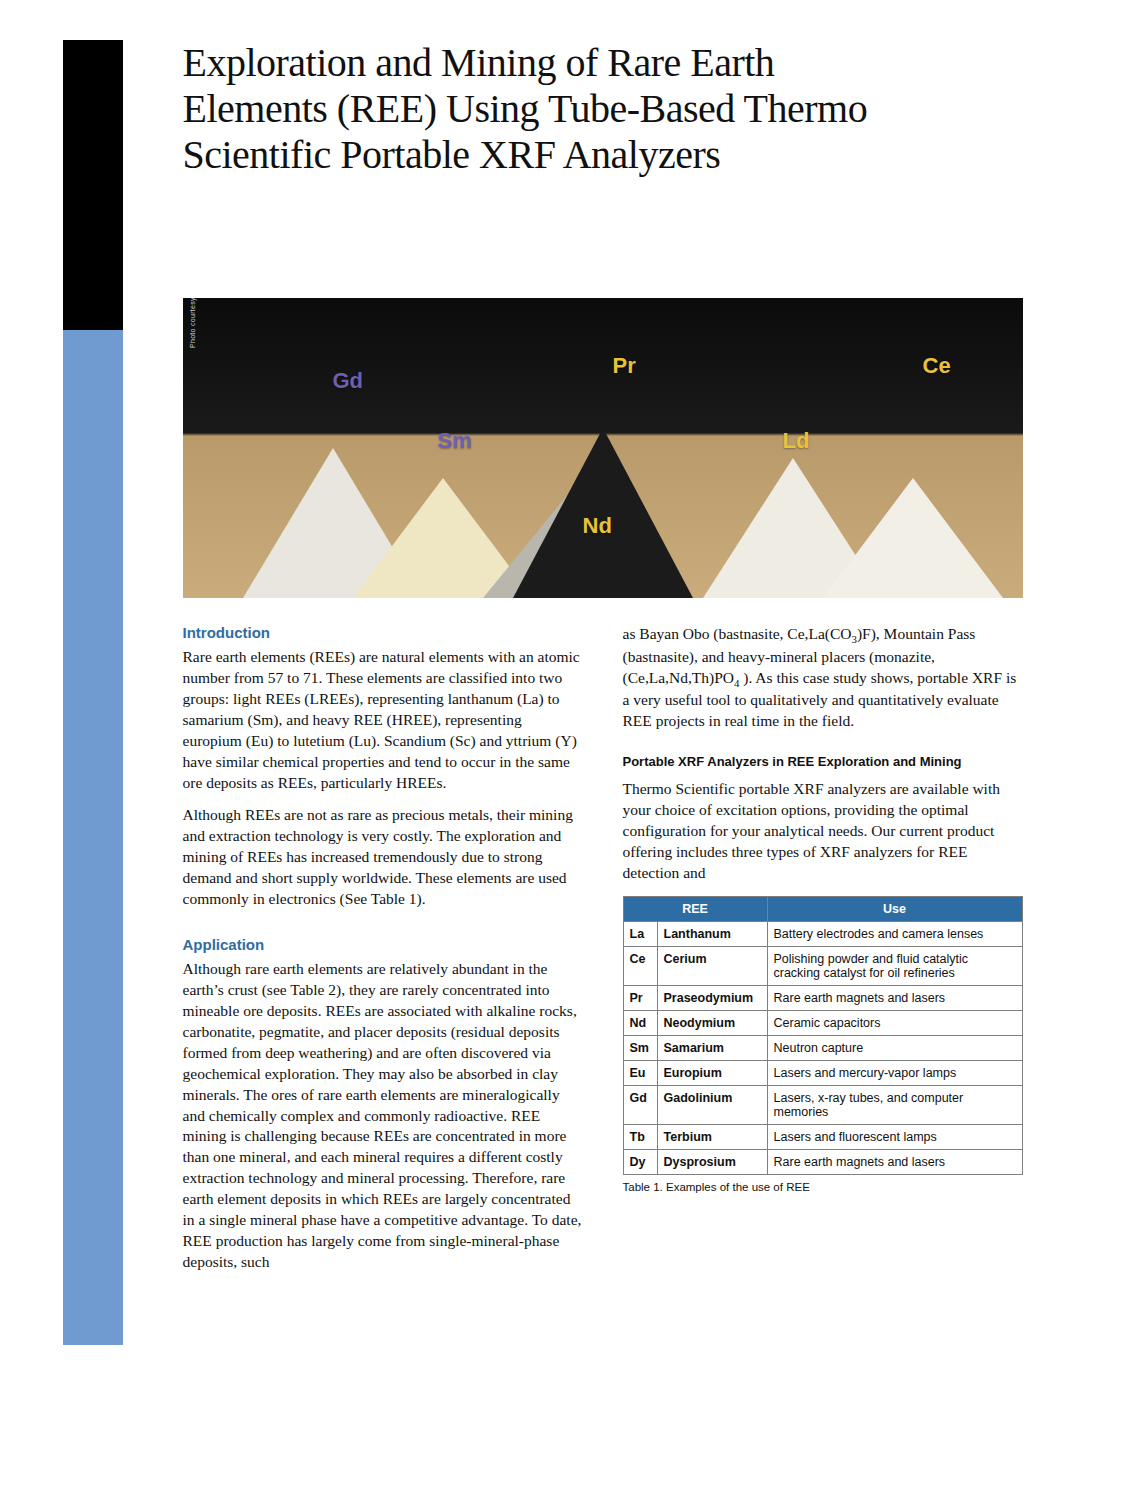Exploration and Mining of Rare Earth
Elements (REE) Using Tube-Based Thermo
Scientific Portable XRF Analyzers
Photo courtesy of Peggy Greb for the Agricultural Research Service, USDA
Gd
Sm
Pr
Nd
Ld
Ce
Introduction
Rare earth elements (REEs) are natural elements with an atomic number from 57 to 71. These elements are classified into two groups: light REEs (LREEs), representing lanthanum (La) to samarium (Sm), and heavy REE (HREE), representing europium (Eu) to lutetium (Lu). Scandium (Sc) and yttrium (Y) have similar chemical properties and tend to occur in the same ore deposits as REEs, particularly HREEs.
Although REEs are not as rare as precious metals, their mining and extraction technology is very costly. The exploration and mining of REEs has increased tremendously due to strong demand and short supply worldwide. These elements are used commonly in electronics (See Table 1).
Application
Although rare earth elements are relatively abundant in the earth’s crust (see Table 2), they are rarely concentrated into mineable ore deposits. REEs are associated with alkaline rocks, carbonatite, pegmatite, and placer deposits (residual deposits formed from deep weathering) and are often discovered via geochemical exploration. They may also be absorbed in clay minerals. The ores of rare earth elements are mineralogically and chemically complex and commonly radioactive. REE mining is challenging because REEs are concentrated in more than one mineral, and each mineral requires a different costly extraction technology and mineral processing. Therefore, rare earth element deposits in which REEs are largely concentrated in a single mineral phase have a competitive advantage. To date, REE production has largely come from single-mineral-phase deposits, such
as Bayan Obo (bastnasite, Ce,La(CO3)F), Mountain Pass (bastnasite), and heavy-mineral placers (monazite, (Ce,La,Nd,Th)PO4 ). As this case study shows, portable XRF is a very useful tool to qualitatively and quantitatively evaluate REE projects in real time in the field.
Portable XRF Analyzers in REE Exploration and Mining
Thermo Scientific portable XRF analyzers are available with your choice of excitation options, providing the optimal configuration for your analytical needs. Our current product offering includes three types of XRF analyzers for REE detection and
Table 1. Examples of the use of REE
| REE | Use |
| --- | --- |
| La | Lanthanum | Battery electrodes and camera lenses |
| Ce | Cerium | Polishing powder and fluid catalytic cracking catalyst for oil refineries |
| Pr | Praseodymium | Rare earth magnets and lasers |
| Nd | Neodymium | Ceramic capacitors |
| Sm | Samarium | Neutron capture |
| Eu | Europium | Lasers and mercury-vapor lamps |
| Gd | Gadolinium | Lasers, x-ray tubes, and computer memories |
| Tb | Terbium | Lasers and fluorescent lamps |
| Dy | Dysprosium | Rare earth magnets and lasers |